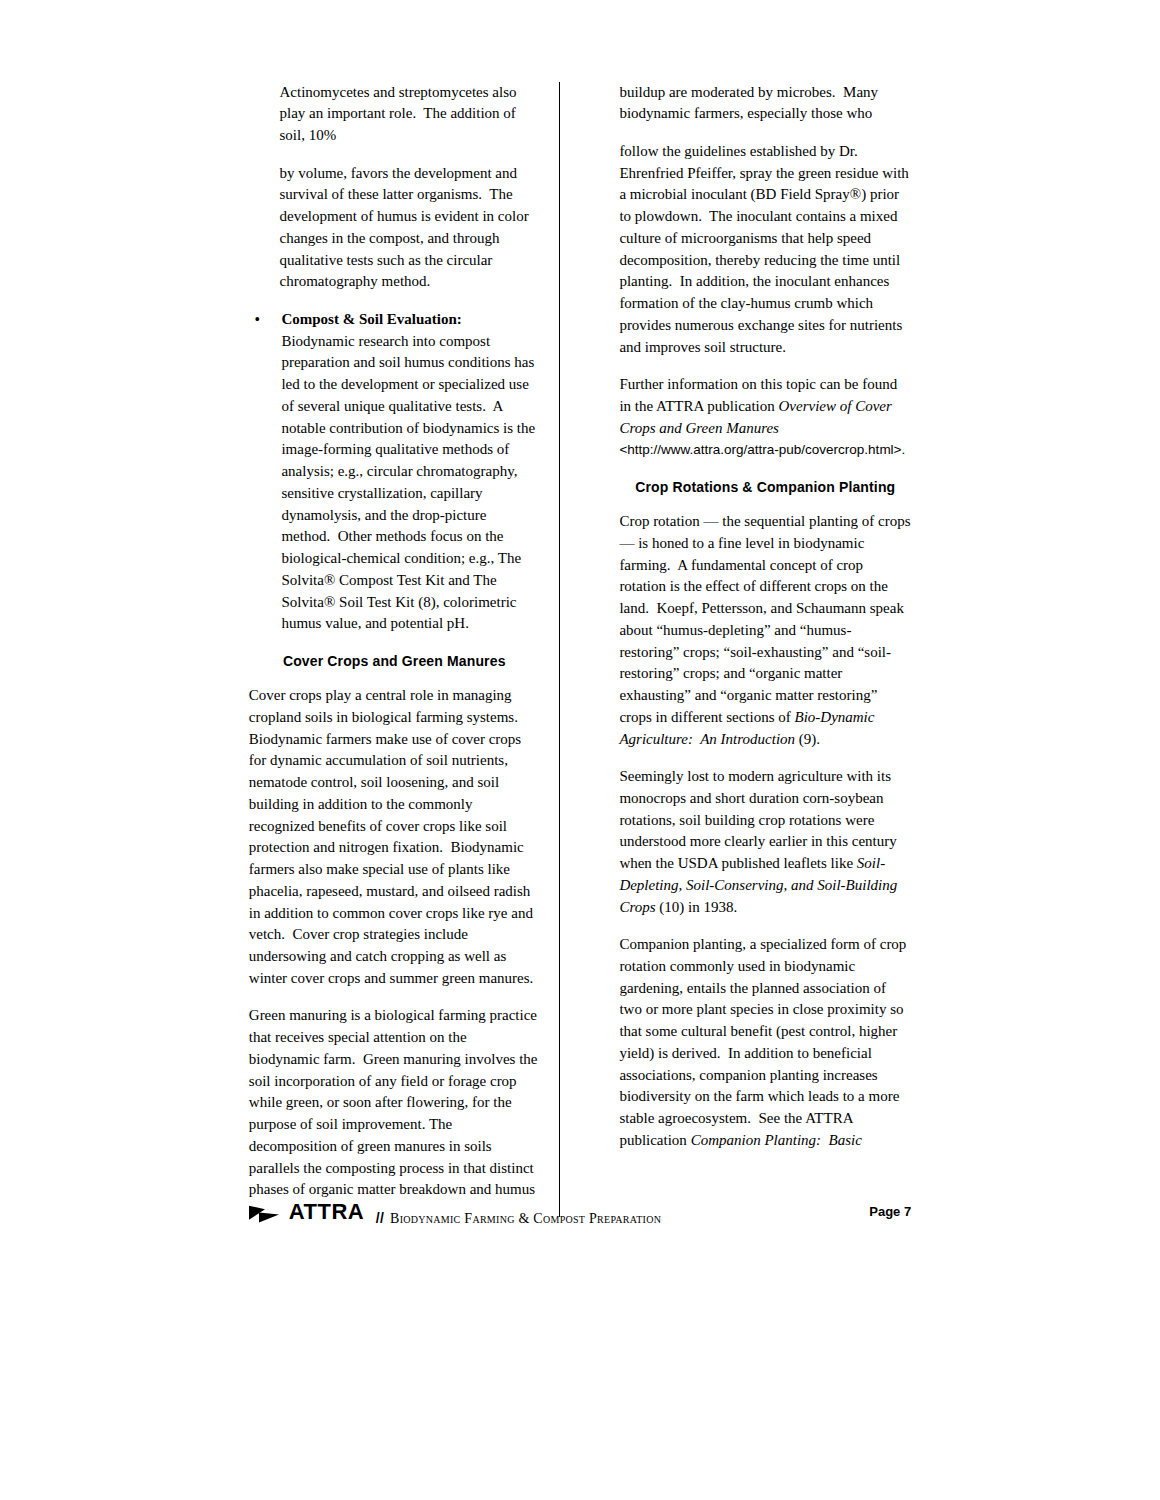Actinomycetes and streptomycetes also play an important role. The addition of soil, 10%
by volume, favors the development and survival of these latter organisms. The development of humus is evident in color changes in the compost, and through qualitative tests such as the circular chromatography method.
Compost & Soil Evaluation: Biodynamic research into compost preparation and soil humus conditions has led to the development or specialized use of several unique qualitative tests. A notable contribution of biodynamics is the image-forming qualitative methods of analysis; e.g., circular chromatography, sensitive crystallization, capillary dynamolysis, and the drop-picture method. Other methods focus on the biological-chemical condition; e.g., The Solvita® Compost Test Kit and The Solvita® Soil Test Kit (8), colorimetric humus value, and potential pH.
Cover Crops and Green Manures
Cover crops play a central role in managing cropland soils in biological farming systems. Biodynamic farmers make use of cover crops for dynamic accumulation of soil nutrients, nematode control, soil loosening, and soil building in addition to the commonly recognized benefits of cover crops like soil protection and nitrogen fixation. Biodynamic farmers also make special use of plants like phacelia, rapeseed, mustard, and oilseed radish in addition to common cover crops like rye and vetch. Cover crop strategies include undersowing and catch cropping as well as winter cover crops and summer green manures.
Green manuring is a biological farming practice that receives special attention on the biodynamic farm. Green manuring involves the soil incorporation of any field or forage crop while green, or soon after flowering, for the purpose of soil improvement. The decomposition of green manures in soils parallels the composting process in that distinct phases of organic matter breakdown and humus
buildup are moderated by microbes. Many biodynamic farmers, especially those who
follow the guidelines established by Dr. Ehrenfried Pfeiffer, spray the green residue with a microbial inoculant (BD Field Spray®) prior to plowdown. The inoculant contains a mixed culture of microorganisms that help speed decomposition, thereby reducing the time until planting. In addition, the inoculant enhances formation of the clay-humus crumb which provides numerous exchange sites for nutrients and improves soil structure.
Further information on this topic can be found in the ATTRA publication Overview of Cover Crops and Green Manures
<http://www.attra.org/attra-pub/covercrop.html>.
Crop Rotations & Companion Planting
Crop rotation — the sequential planting of crops — is honed to a fine level in biodynamic farming. A fundamental concept of crop rotation is the effect of different crops on the land. Koepf, Pettersson, and Schaumann speak about “humus-depleting” and “humus-restoring” crops; “soil-exhausting” and “soil-restoring” crops; and “organic matter exhausting” and “organic matter restoring” crops in different sections of Bio-Dynamic Agriculture: An Introduction (9).
Seemingly lost to modern agriculture with its monocrops and short duration corn-soybean rotations, soil building crop rotations were understood more clearly earlier in this century when the USDA published leaflets like Soil-Depleting, Soil-Conserving, and Soil-Building Crops (10) in 1938.
Companion planting, a specialized form of crop rotation commonly used in biodynamic gardening, entails the planned association of two or more plant species in close proximity so that some cultural benefit (pest control, higher yield) is derived. In addition to beneficial associations, companion planting increases biodiversity on the farm which leads to a more stable agroecosystem. See the ATTRA publication Companion Planting: Basic
ATTRA //Biodynamic Farming & Compost Preparation
Page 7